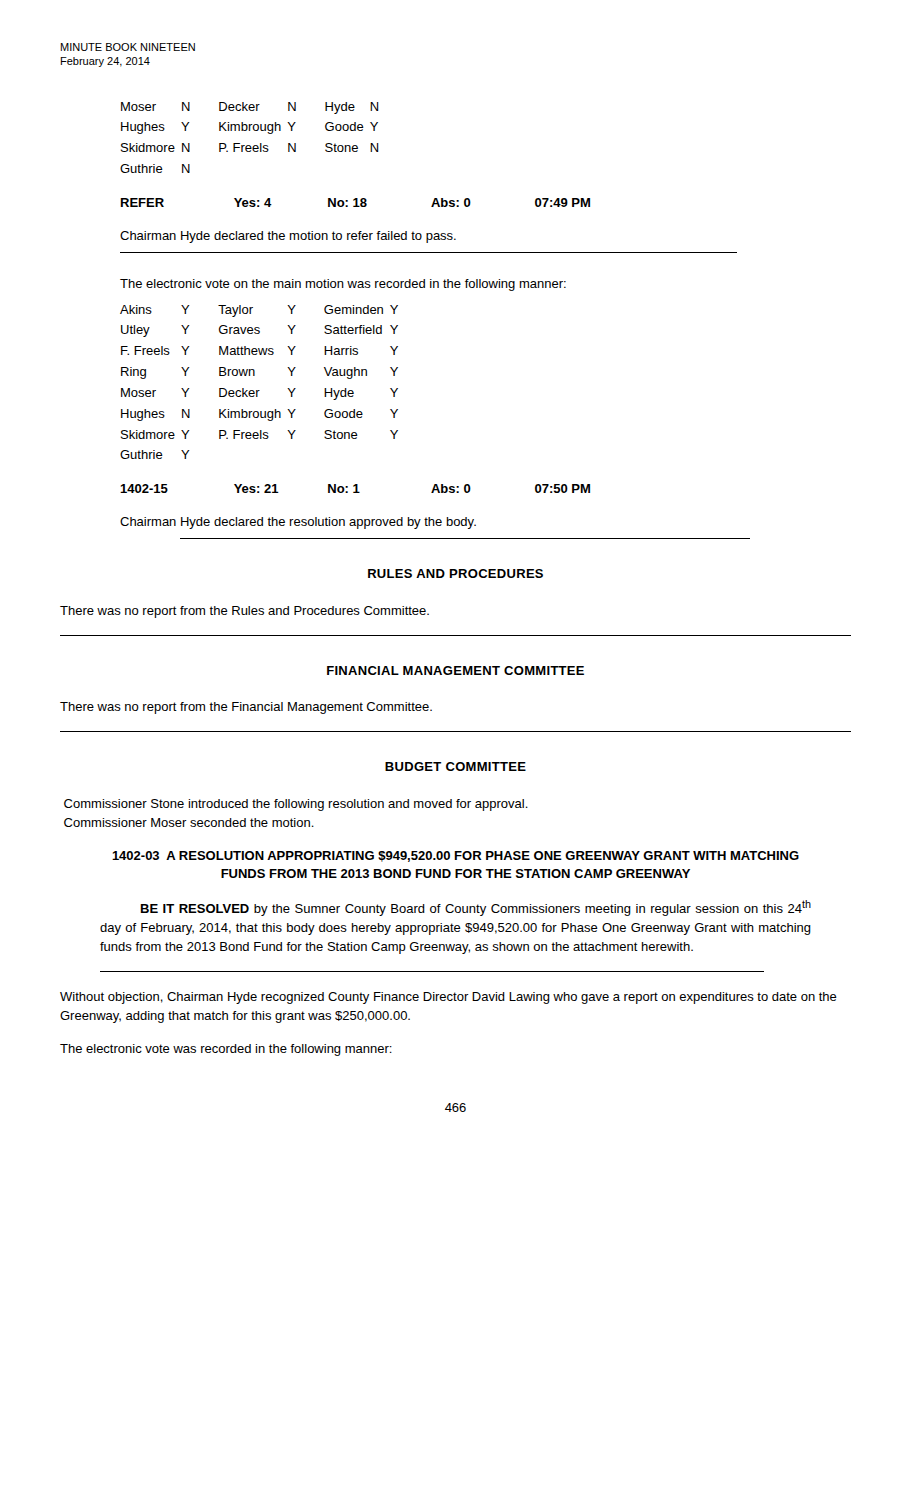MINUTE BOOK NINETEEN
February 24, 2014
| Moser | N | Decker | N | Hyde | N |
| Hughes | Y | Kimbrough | Y | Goode | Y |
| Skidmore | N | P. Freels | N | Stone | N |
| Guthrie | N | | | | |
REFER Yes: 4 No: 18 Abs: 0 07:49 PM
Chairman Hyde declared the motion to refer failed to pass.
The electronic vote on the main motion was recorded in the following manner:
| Akins | Y | Taylor | Y | Geminden | Y |
| Utley | Y | Graves | Y | Satterfield | Y |
| F. Freels | Y | Matthews | Y | Harris | Y |
| Ring | Y | Brown | Y | Vaughn | Y |
| Moser | Y | Decker | Y | Hyde | Y |
| Hughes | N | Kimbrough | Y | Goode | Y |
| Skidmore | Y | P. Freels | Y | Stone | Y |
| Guthrie | Y | | | | |
1402-15 Yes: 21 No: 1 Abs: 0 07:50 PM
Chairman Hyde declared the resolution approved by the body.
RULES AND PROCEDURES
There was no report from the Rules and Procedures Committee.
FINANCIAL MANAGEMENT COMMITTEE
There was no report from the Financial Management Committee.
BUDGET COMMITTEE
Commissioner Stone introduced the following resolution and moved for approval.
Commissioner Moser seconded the motion.
1402-03 A RESOLUTION APPROPRIATING $949,520.00 FOR PHASE ONE GREENWAY GRANT WITH MATCHING FUNDS FROM THE 2013 BOND FUND FOR THE STATION CAMP GREENWAY
BE IT RESOLVED by the Sumner County Board of County Commissioners meeting in regular session on this 24th day of February, 2014, that this body does hereby appropriate $949,520.00 for Phase One Greenway Grant with matching funds from the 2013 Bond Fund for the Station Camp Greenway, as shown on the attachment herewith.
Without objection, Chairman Hyde recognized County Finance Director David Lawing who gave a report on expenditures to date on the Greenway, adding that match for this grant was $250,000.00.
The electronic vote was recorded in the following manner:
466